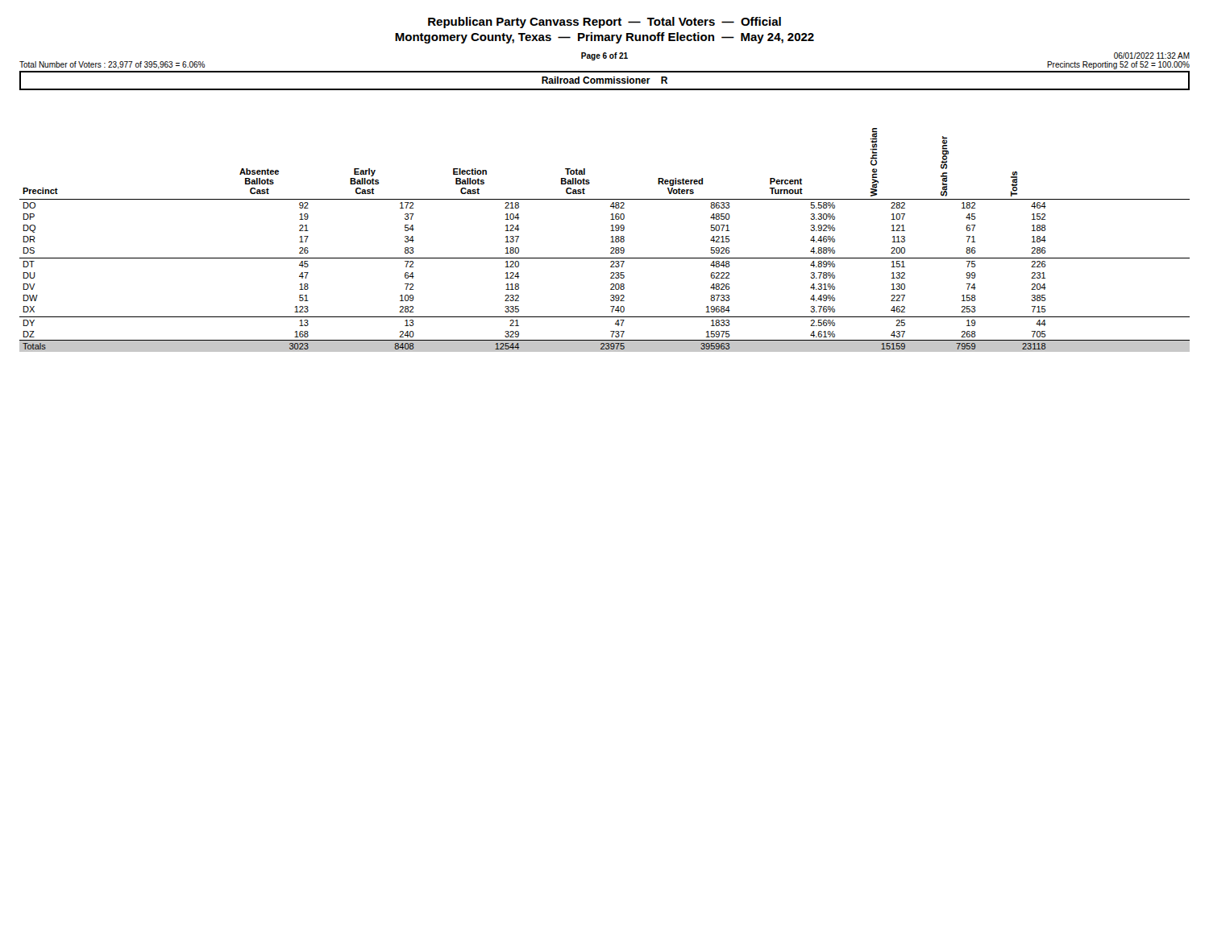Republican Party Canvass Report — Total Voters — Official
Montgomery County, Texas — Primary Runoff Election — May 24, 2022
| | Page 6 of 21 | 06/01/2022 11:32 AM |
| Total Number of Voters : 23,977 of 395,963 = 6.06% | | Precincts Reporting 52 of 52 = 100.00% |
Railroad Commissioner R
| Precinct | Absentee Ballots Cast | Early Ballots Cast | Election Ballots Cast | Total Ballots Cast | Registered Voters | Percent Turnout | Wayne Christian | Sarah Stogner | Totals | |
| --- | --- | --- | --- | --- | --- | --- | --- | --- | --- | --- |
| DO | 92 | 172 | 218 | 482 | 8633 | 5.58% | 282 | 182 | 464 | |
| DP | 19 | 37 | 104 | 160 | 4850 | 3.30% | 107 | 45 | 152 | |
| DQ | 21 | 54 | 124 | 199 | 5071 | 3.92% | 121 | 67 | 188 | |
| DR | 17 | 34 | 137 | 188 | 4215 | 4.46% | 113 | 71 | 184 | |
| DS | 26 | 83 | 180 | 289 | 5926 | 4.88% | 200 | 86 | 286 | |
| DT | 45 | 72 | 120 | 237 | 4848 | 4.89% | 151 | 75 | 226 | |
| DU | 47 | 64 | 124 | 235 | 6222 | 3.78% | 132 | 99 | 231 | |
| DV | 18 | 72 | 118 | 208 | 4826 | 4.31% | 130 | 74 | 204 | |
| DW | 51 | 109 | 232 | 392 | 8733 | 4.49% | 227 | 158 | 385 | |
| DX | 123 | 282 | 335 | 740 | 19684 | 3.76% | 462 | 253 | 715 | |
| DY | 13 | 13 | 21 | 47 | 1833 | 2.56% | 25 | 19 | 44 | |
| DZ | 168 | 240 | 329 | 737 | 15975 | 4.61% | 437 | 268 | 705 | |
| Totals | 3023 | 8408 | 12544 | 23975 | 395963 | | 15159 | 7959 | 23118 | |